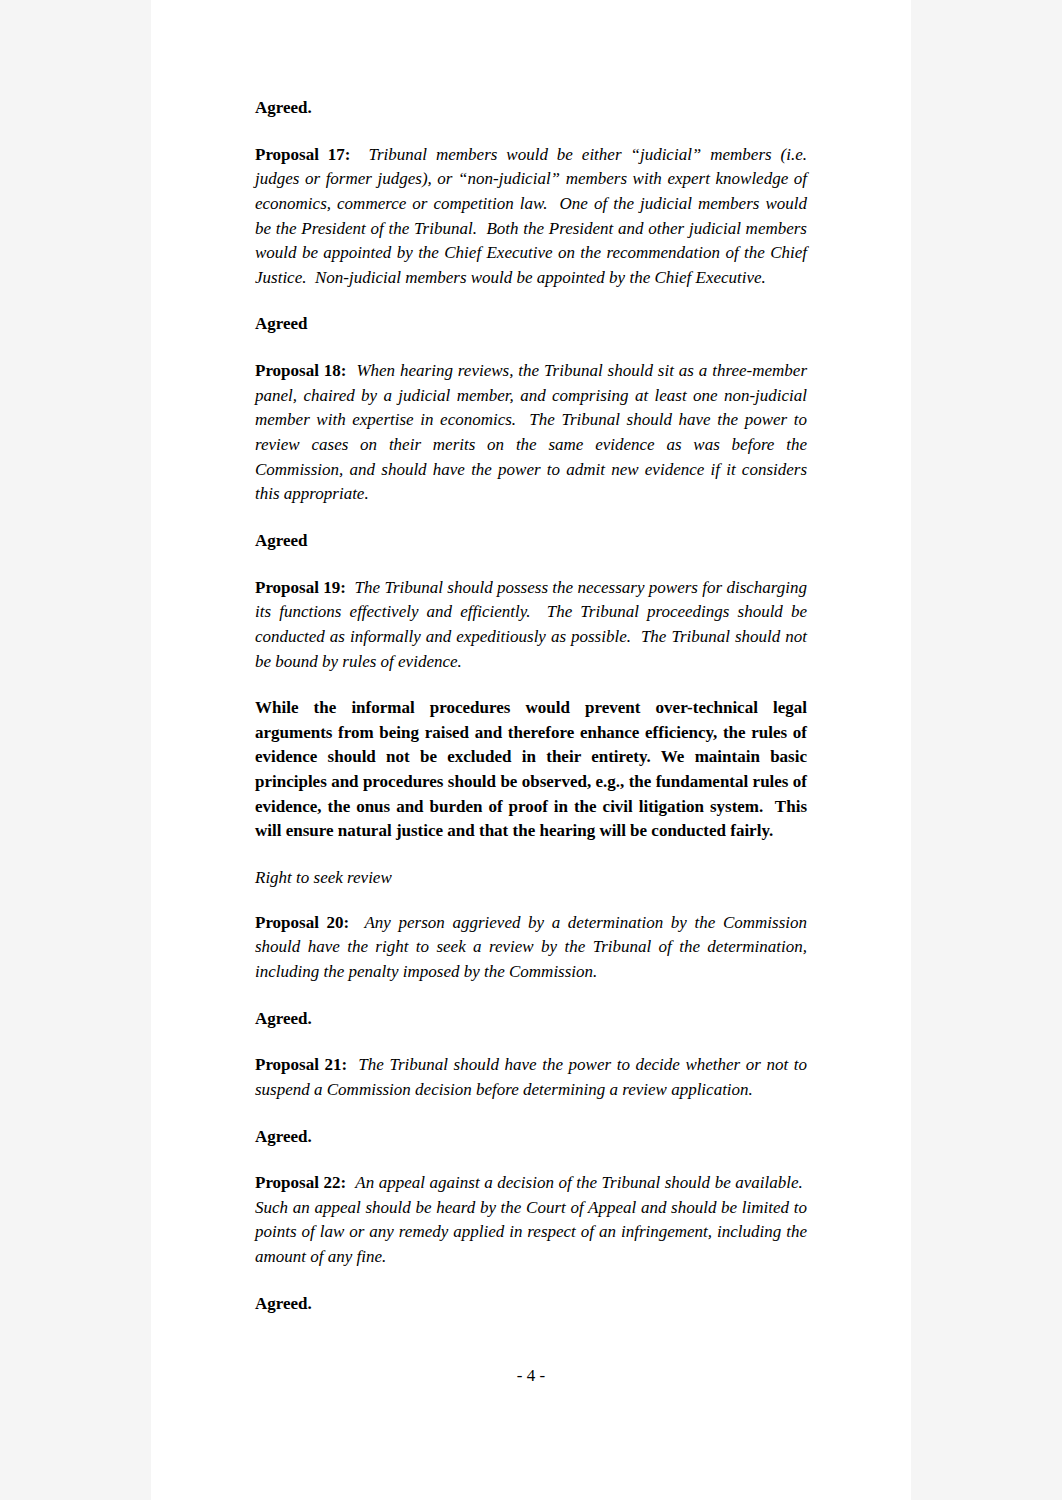Agreed.
Proposal 17: Tribunal members would be either “judicial” members (i.e. judges or former judges), or “non-judicial” members with expert knowledge of economics, commerce or competition law. One of the judicial members would be the President of the Tribunal. Both the President and other judicial members would be appointed by the Chief Executive on the recommendation of the Chief Justice. Non-judicial members would be appointed by the Chief Executive.
Agreed
Proposal 18: When hearing reviews, the Tribunal should sit as a three-member panel, chaired by a judicial member, and comprising at least one non-judicial member with expertise in economics. The Tribunal should have the power to review cases on their merits on the same evidence as was before the Commission, and should have the power to admit new evidence if it considers this appropriate.
Agreed
Proposal 19: The Tribunal should possess the necessary powers for discharging its functions effectively and efficiently. The Tribunal proceedings should be conducted as informally and expeditiously as possible. The Tribunal should not be bound by rules of evidence.
While the informal procedures would prevent over-technical legal arguments from being raised and therefore enhance efficiency, the rules of evidence should not be excluded in their entirety. We maintain basic principles and procedures should be observed, e.g., the fundamental rules of evidence, the onus and burden of proof in the civil litigation system. This will ensure natural justice and that the hearing will be conducted fairly.
Right to seek review
Proposal 20: Any person aggrieved by a determination by the Commission should have the right to seek a review by the Tribunal of the determination, including the penalty imposed by the Commission.
Agreed.
Proposal 21: The Tribunal should have the power to decide whether or not to suspend a Commission decision before determining a review application.
Agreed.
Proposal 22: An appeal against a decision of the Tribunal should be available. Such an appeal should be heard by the Court of Appeal and should be limited to points of law or any remedy applied in respect of an infringement, including the amount of any fine.
Agreed.
- 4 -